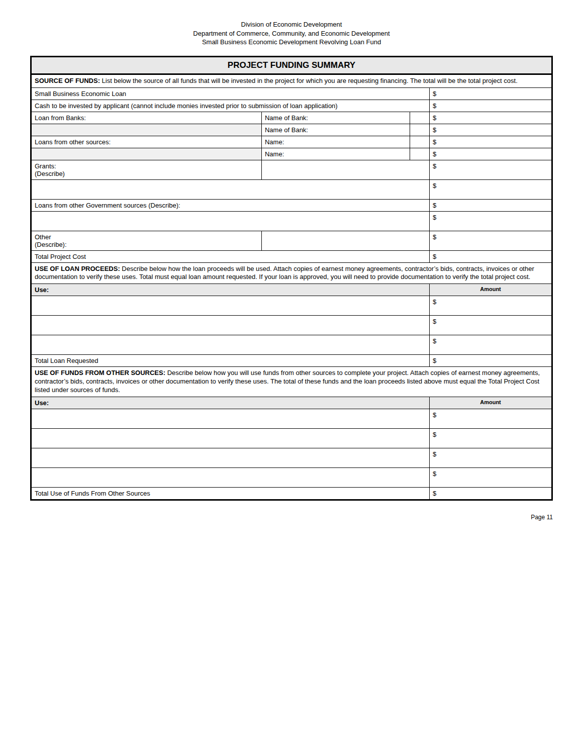Division of Economic Development
Department of Commerce, Community, and Economic Development
Small Business Economic Development Revolving Loan Fund
| PROJECT FUNDING SUMMARY |
| SOURCE OF FUNDS: List below the source of all funds that will be invested in the project for which you are requesting financing. The total will be the total project cost. |
| Small Business Economic Loan | $ |
| Cash to be invested by applicant (cannot include monies invested prior to submission of loan application) | $ |
| Loan from Banks: | Name of Bank: | | $ |
| | Name of Bank: | | $ |
| Loans from other sources: | Name: | | $ |
| | Name: | | $ |
| Grants: (Describe) | | $ |
| | $ |
| Loans from other Government sources (Describe): | $ |
| | $ |
| Other (Describe): | | $ |
| Total Project Cost | $ |
| USE OF LOAN PROCEEDS: Describe below how the loan proceeds will be used. Attach copies of earnest money agreements, contractor’s bids, contracts, invoices or other documentation to verify these uses. Total must equal loan amount requested. If your loan is approved, you will need to provide documentation to verify the total project cost. |
| Use: | Amount |
| | $ |
| | $ |
| | $ |
| Total Loan Requested | $ |
| USE OF FUNDS FROM OTHER SOURCES: Describe below how you will use funds from other sources to complete your project. Attach copies of earnest money agreements, contractor’s bids, contracts, invoices or other documentation to verify these uses. The total of these funds and the loan proceeds listed above must equal the Total Project Cost listed under sources of funds. |
| Use: | Amount |
| | $ |
| | $ |
| | $ |
| | $ |
| Total Use of Funds From Other Sources | $ |
Page 11